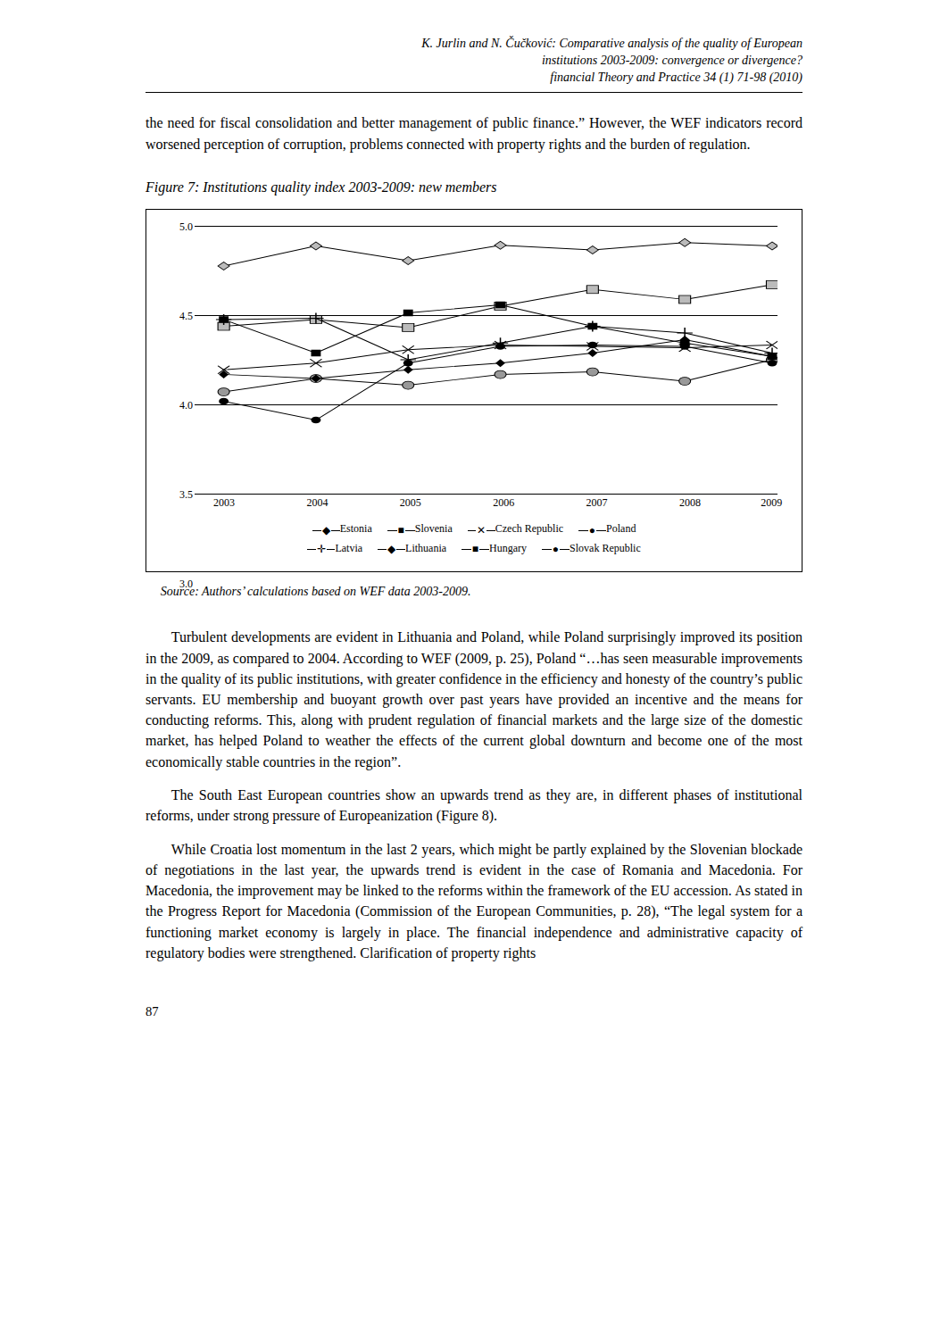K. Jurlin and N. Čučković: Comparative analysis of the quality of European
institutions 2003-2009: convergence or divergence?
financial Theory and Practice 34 (1) 71-98 (2010)
the need for fiscal consolidation and better management of public finance.” However, the WEF indicators record worsened perception of corruption, problems connected with property rights and the burden of regulation.
Figure 7: Institutions quality index 2003-2009: new members
5.0
4.5
4.0
3.5
3.0
2003 2004 2005 2006 2007 2008 2009
◆Estonia ■Slovenia ✕Czech Republic ●Poland
✛Latvia ◆Lithuania ■Hungary ●Slovak Republic
Source: Authors’ calculations based on WEF data 2003-2009.
Turbulent developments are evident in Lithuania and Poland, while Poland surprisingly improved its position in the 2009, as compared to 2004. According to WEF (2009, p. 25), Poland “…has seen measurable improvements in the quality of its public institutions, with greater confidence in the efficiency and honesty of the country’s public servants. EU membership and buoyant growth over past years have provided an incentive and the means for conducting reforms. This, along with prudent regulation of financial markets and the large size of the domestic market, has helped Poland to weather the effects of the current global downturn and become one of the most economically stable countries in the region”.
The South East European countries show an upwards trend as they are, in different phases of institutional reforms, under strong pressure of Europeanization (Figure 8).
While Croatia lost momentum in the last 2 years, which might be partly explained by the Slovenian blockade of negotiations in the last year, the upwards trend is evident in the case of Romania and Macedonia. For Macedonia, the improvement may be linked to the reforms within the framework of the EU accession. As stated in the Progress Report for Macedonia (Commission of the European Communities, p. 28), “The legal system for a functioning market economy is largely in place. The financial independence and administrative capacity of regulatory bodies were strengthened. Clarification of property rights
87